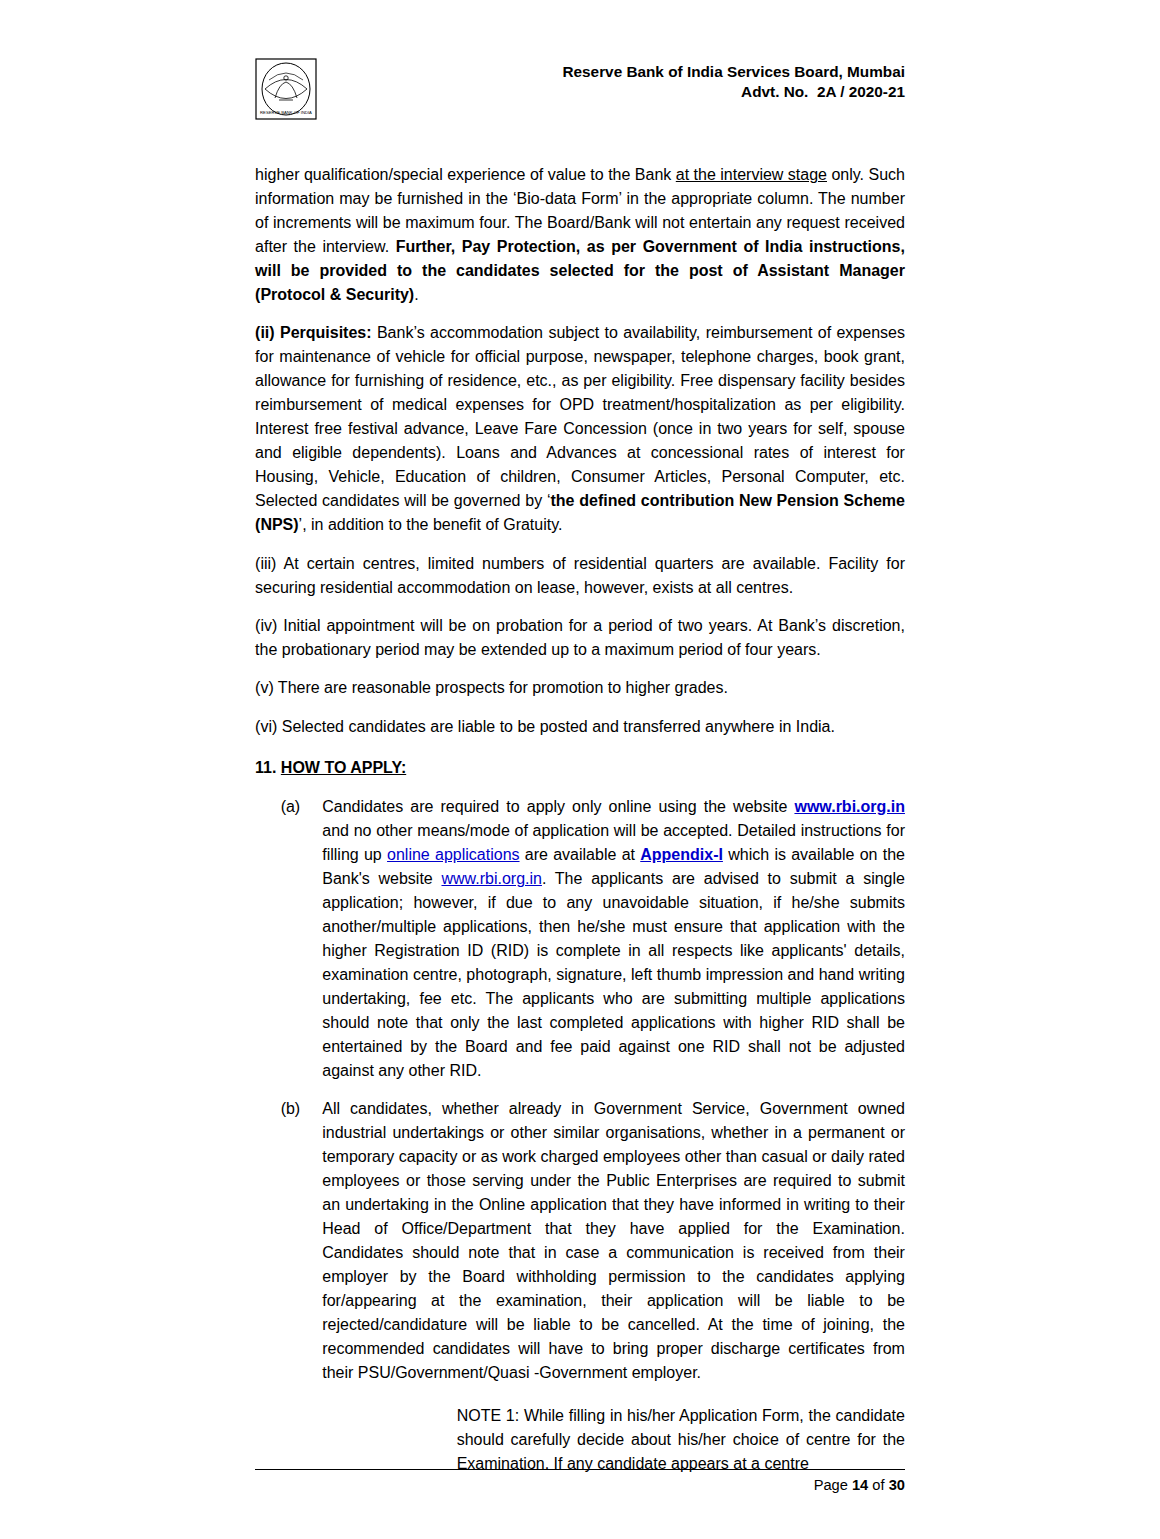RESERVE BANK OF INDIA
Reserve Bank of India Services Board, Mumbai
Advt. No. 2A / 2020-21
higher qualification/special experience of value to the Bank at the interview stage only. Such information may be furnished in the ‘Bio-data Form’ in the appropriate column. The number of increments will be maximum four. The Board/Bank will not entertain any request received after the interview. Further, Pay Protection, as per Government of India instructions, will be provided to the candidates selected for the post of Assistant Manager (Protocol & Security).
(ii) Perquisites: Bank’s accommodation subject to availability, reimbursement of expenses for maintenance of vehicle for official purpose, newspaper, telephone charges, book grant, allowance for furnishing of residence, etc., as per eligibility. Free dispensary facility besides reimbursement of medical expenses for OPD treatment/hospitalization as per eligibility. Interest free festival advance, Leave Fare Concession (once in two years for self, spouse and eligible dependents). Loans and Advances at concessional rates of interest for Housing, Vehicle, Education of children, Consumer Articles, Personal Computer, etc. Selected candidates will be governed by ‘the defined contribution New Pension Scheme (NPS)’, in addition to the benefit of Gratuity.
(iii) At certain centres, limited numbers of residential quarters are available. Facility for securing residential accommodation on lease, however, exists at all centres.
(iv) Initial appointment will be on probation for a period of two years. At Bank’s discretion, the probationary period may be extended up to a maximum period of four years.
(v) There are reasonable prospects for promotion to higher grades.
(vi) Selected candidates are liable to be posted and transferred anywhere in India.
11. HOW TO APPLY:
(a) Candidates are required to apply only online using the website www.rbi.org.in and no other means/mode of application will be accepted. Detailed instructions for filling up online applications are available at Appendix-I which is available on the Bank's website www.rbi.org.in. The applicants are advised to submit a single application; however, if due to any unavoidable situation, if he/she submits another/multiple applications, then he/she must ensure that application with the higher Registration ID (RID) is complete in all respects like applicants' details, examination centre, photograph, signature, left thumb impression and hand writing undertaking, fee etc. The applicants who are submitting multiple applications should note that only the last completed applications with higher RID shall be entertained by the Board and fee paid against one RID shall not be adjusted against any other RID.
(b) All candidates, whether already in Government Service, Government owned industrial undertakings or other similar organisations, whether in a permanent or temporary capacity or as work charged employees other than casual or daily rated employees or those serving under the Public Enterprises are required to submit an undertaking in the Online application that they have informed in writing to their Head of Office/Department that they have applied for the Examination. Candidates should note that in case a communication is received from their employer by the Board withholding permission to the candidates applying for/appearing at the examination, their application will be liable to be rejected/candidature will be liable to be cancelled. At the time of joining, the recommended candidates will have to bring proper discharge certificates from their PSU/Government/Quasi -Government employer.
NOTE 1: While filling in his/her Application Form, the candidate should carefully decide about his/her choice of centre for the Examination. If any candidate appears at a centre
Page 14 of 30